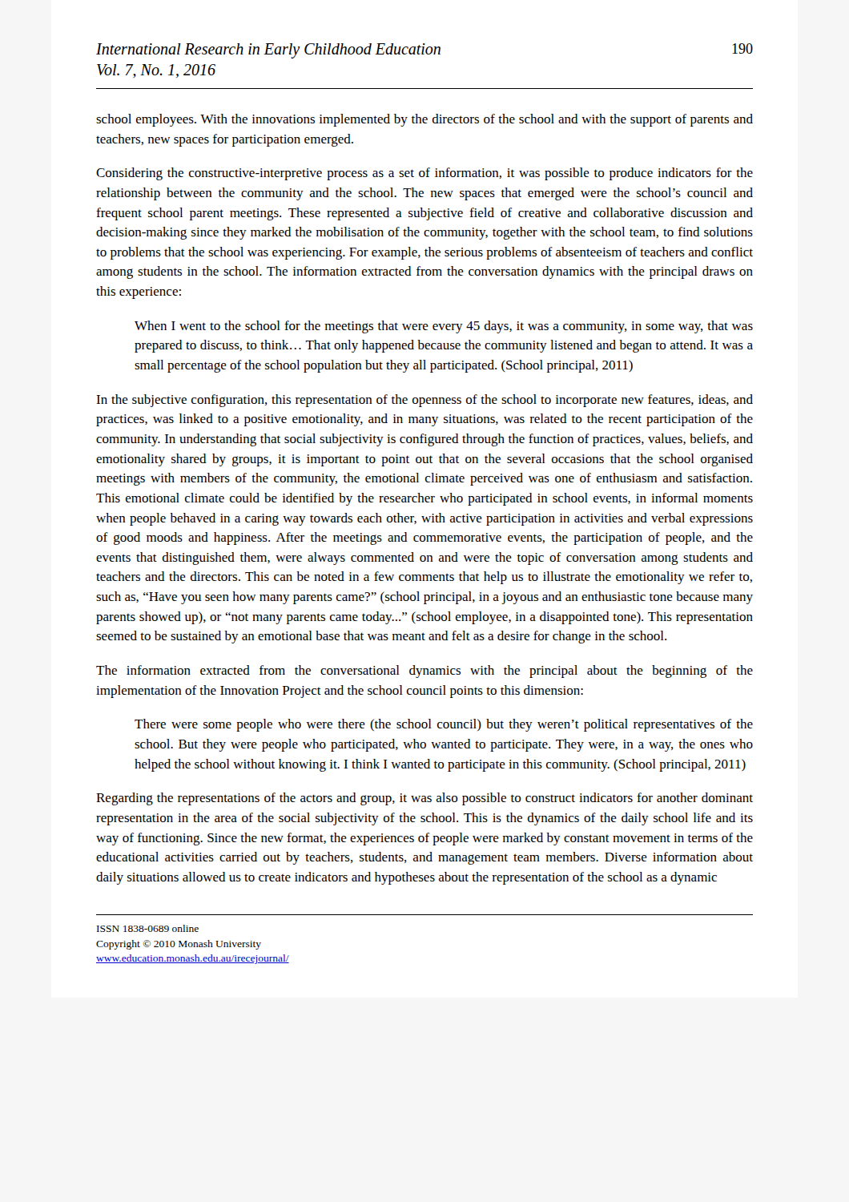190
International Research in Early Childhood Education
Vol. 7, No. 1, 2016
school employees. With the innovations implemented by the directors of the school and with the support of parents and teachers, new spaces for participation emerged.
Considering the constructive-interpretive process as a set of information, it was possible to produce indicators for the relationship between the community and the school. The new spaces that emerged were the school’s council and frequent school parent meetings. These represented a subjective field of creative and collaborative discussion and decision-making since they marked the mobilisation of the community, together with the school team, to find solutions to problems that the school was experiencing. For example, the serious problems of absenteeism of teachers and conflict among students in the school. The information extracted from the conversation dynamics with the principal draws on this experience:
When I went to the school for the meetings that were every 45 days, it was a community, in some way, that was prepared to discuss, to think… That only happened because the community listened and began to attend. It was a small percentage of the school population but they all participated. (School principal, 2011)
In the subjective configuration, this representation of the openness of the school to incorporate new features, ideas, and practices, was linked to a positive emotionality, and in many situations, was related to the recent participation of the community. In understanding that social subjectivity is configured through the function of practices, values, beliefs, and emotionality shared by groups, it is important to point out that on the several occasions that the school organised meetings with members of the community, the emotional climate perceived was one of enthusiasm and satisfaction. This emotional climate could be identified by the researcher who participated in school events, in informal moments when people behaved in a caring way towards each other, with active participation in activities and verbal expressions of good moods and happiness. After the meetings and commemorative events, the participation of people, and the events that distinguished them, were always commented on and were the topic of conversation among students and teachers and the directors. This can be noted in a few comments that help us to illustrate the emotionality we refer to, such as, “Have you seen how many parents came?” (school principal, in a joyous and an enthusiastic tone because many parents showed up), or “not many parents came today...” (school employee, in a disappointed tone). This representation seemed to be sustained by an emotional base that was meant and felt as a desire for change in the school.
The information extracted from the conversational dynamics with the principal about the beginning of the implementation of the Innovation Project and the school council points to this dimension:
There were some people who were there (the school council) but they weren’t political representatives of the school. But they were people who participated, who wanted to participate. They were, in a way, the ones who helped the school without knowing it. I think I wanted to participate in this community. (School principal, 2011)
Regarding the representations of the actors and group, it was also possible to construct indicators for another dominant representation in the area of the social subjectivity of the school. This is the dynamics of the daily school life and its way of functioning. Since the new format, the experiences of people were marked by constant movement in terms of the educational activities carried out by teachers, students, and management team members. Diverse information about daily situations allowed us to create indicators and hypotheses about the representation of the school as a dynamic
ISSN 1838-0689 online
Copyright © 2010 Monash University
www.education.monash.edu.au/irecejournal/